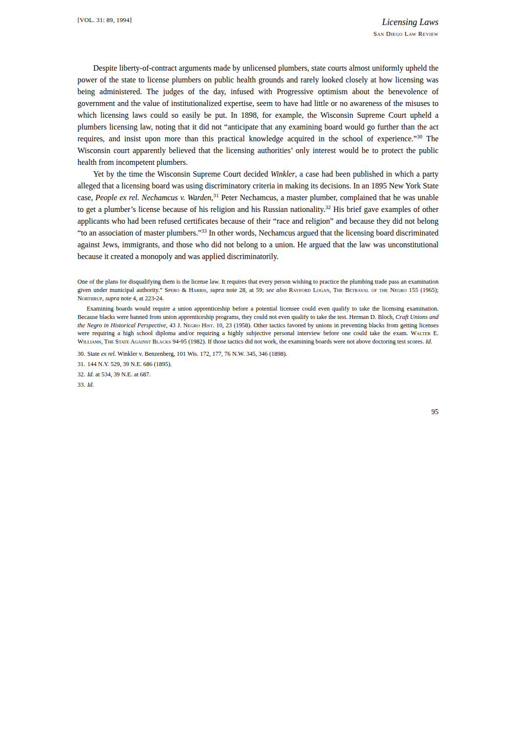[VOL. 31: 89, 1994]
Licensing Laws San Diego Law Review
Despite liberty-of-contract arguments made by unlicensed plumbers, state courts almost uniformly upheld the power of the state to license plumbers on public health grounds and rarely looked closely at how licensing was being administered. The judges of the day, infused with Progressive optimism about the benevolence of government and the value of institutionalized expertise, seem to have had little or no awareness of the misuses to which licensing laws could so easily be put. In 1898, for example, the Wisconsin Supreme Court upheld a plumbers licensing law, noting that it did not “anticipate that any examining board would go further than the act requires, and insist upon more than this practical knowledge acquired in the school of experience.”30 The Wisconsin court apparently believed that the licensing authorities’ only interest would be to protect the public health from incompetent plumbers.
Yet by the time the Wisconsin Supreme Court decided Winkler, a case had been published in which a party alleged that a licensing board was using discriminatory criteria in making its decisions. In an 1895 New York State case, People ex rel. Nechamcus v. Warden,31 Peter Nechamcus, a master plumber, complained that he was unable to get a plumber’s license because of his religion and his Russian nationality.32 His brief gave examples of other applicants who had been refused certificates because of their “race and religion” and because they did not belong “to an association of master plumbers.”33 In other words, Nechamcus argued that the licensing board discriminated against Jews, immigrants, and those who did not belong to a union. He argued that the law was unconstitutional because it created a monopoly and was applied discriminatorily.
One of the plans for disqualifying them is the license law. It requires that every person wishing to practice the plumbing trade pass an examination given under municipal authority.” Spero & Harris, supra note 28, at 59; see also Rayford Logan, The Betrayal of the Negro 155 (1965); Northrup, supra note 4, at 223-24.
Examining boards would require a union apprenticeship before a potential licensee could even qualify to take the licensing examination. Because blacks were banned from union apprenticeship programs, they could not even qualify to take the test. Herman D. Bloch, Craft Unions and the Negro in Historical Perspective, 43 J. Negro Hist. 10, 23 (1958). Other tactics favored by unions in preventing blacks from getting licenses were requiring a high school diploma and/or requiring a highly subjective personal interview before one could take the exam. Walter E. Williams, The State Against Blacks 94-95 (1982). If those tactics did not work, the examining boards were not above doctoring test scores. Id.
30. State ex rel. Winkler v. Benzenberg, 101 Wis. 172, 177, 76 N.W. 345, 346 (1898).
31. 144 N.Y. 529, 39 N.E. 686 (1895).
32. Id. at 534, 39 N.E. at 687.
33. Id.
95